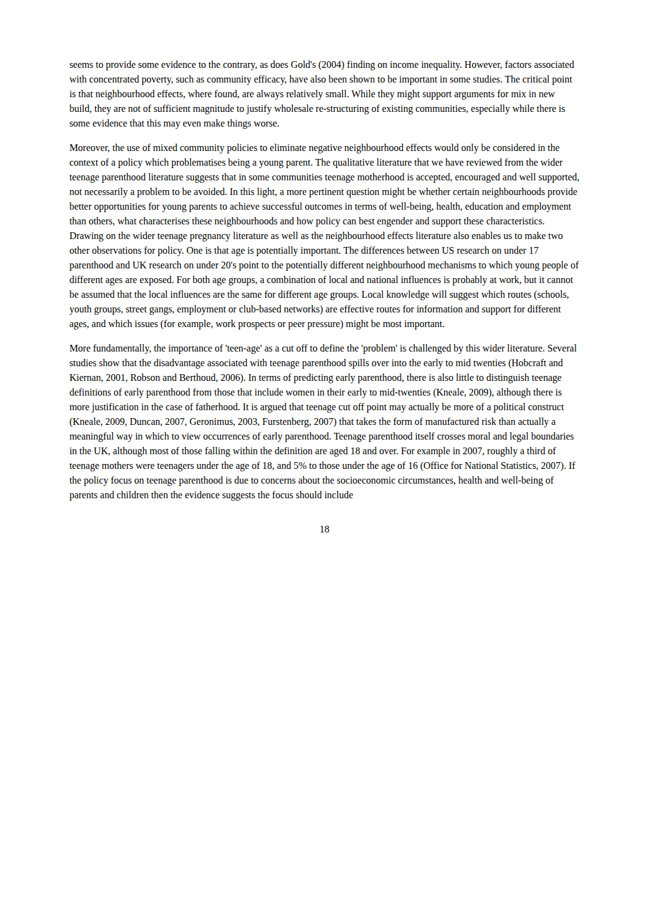seems to provide some evidence to the contrary, as does Gold's (2004) finding on income inequality. However, factors associated with concentrated poverty, such as community efficacy, have also been shown to be important in some studies. The critical point is that neighbourhood effects, where found, are always relatively small. While they might support arguments for mix in new build, they are not of sufficient magnitude to justify wholesale re-structuring of existing communities, especially while there is some evidence that this may even make things worse.
Moreover, the use of mixed community policies to eliminate negative neighbourhood effects would only be considered in the context of a policy which problematises being a young parent. The qualitative literature that we have reviewed from the wider teenage parenthood literature suggests that in some communities teenage motherhood is accepted, encouraged and well supported, not necessarily a problem to be avoided. In this light, a more pertinent question might be whether certain neighbourhoods provide better opportunities for young parents to achieve successful outcomes in terms of well-being, health, education and employment than others, what characterises these neighbourhoods and how policy can best engender and support these characteristics. Drawing on the wider teenage pregnancy literature as well as the neighbourhood effects literature also enables us to make two other observations for policy. One is that age is potentially important. The differences between US research on under 17 parenthood and UK research on under 20's point to the potentially different neighbourhood mechanisms to which young people of different ages are exposed. For both age groups, a combination of local and national influences is probably at work, but it cannot be assumed that the local influences are the same for different age groups. Local knowledge will suggest which routes (schools, youth groups, street gangs, employment or club-based networks) are effective routes for information and support for different ages, and which issues (for example, work prospects or peer pressure) might be most important.
More fundamentally, the importance of 'teen-age' as a cut off to define the 'problem' is challenged by this wider literature. Several studies show that the disadvantage associated with teenage parenthood spills over into the early to mid twenties (Hobcraft and Kiernan, 2001, Robson and Berthoud, 2006). In terms of predicting early parenthood, there is also little to distinguish teenage definitions of early parenthood from those that include women in their early to mid-twenties (Kneale, 2009), although there is more justification in the case of fatherhood. It is argued that teenage cut off point may actually be more of a political construct (Kneale, 2009, Duncan, 2007, Geronimus, 2003, Furstenberg, 2007) that takes the form of manufactured risk than actually a meaningful way in which to view occurrences of early parenthood. Teenage parenthood itself crosses moral and legal boundaries in the UK, although most of those falling within the definition are aged 18 and over. For example in 2007, roughly a third of teenage mothers were teenagers under the age of 18, and 5% to those under the age of 16 (Office for National Statistics, 2007). If the policy focus on teenage parenthood is due to concerns about the socioeconomic circumstances, health and well-being of parents and children then the evidence suggests the focus should include
18